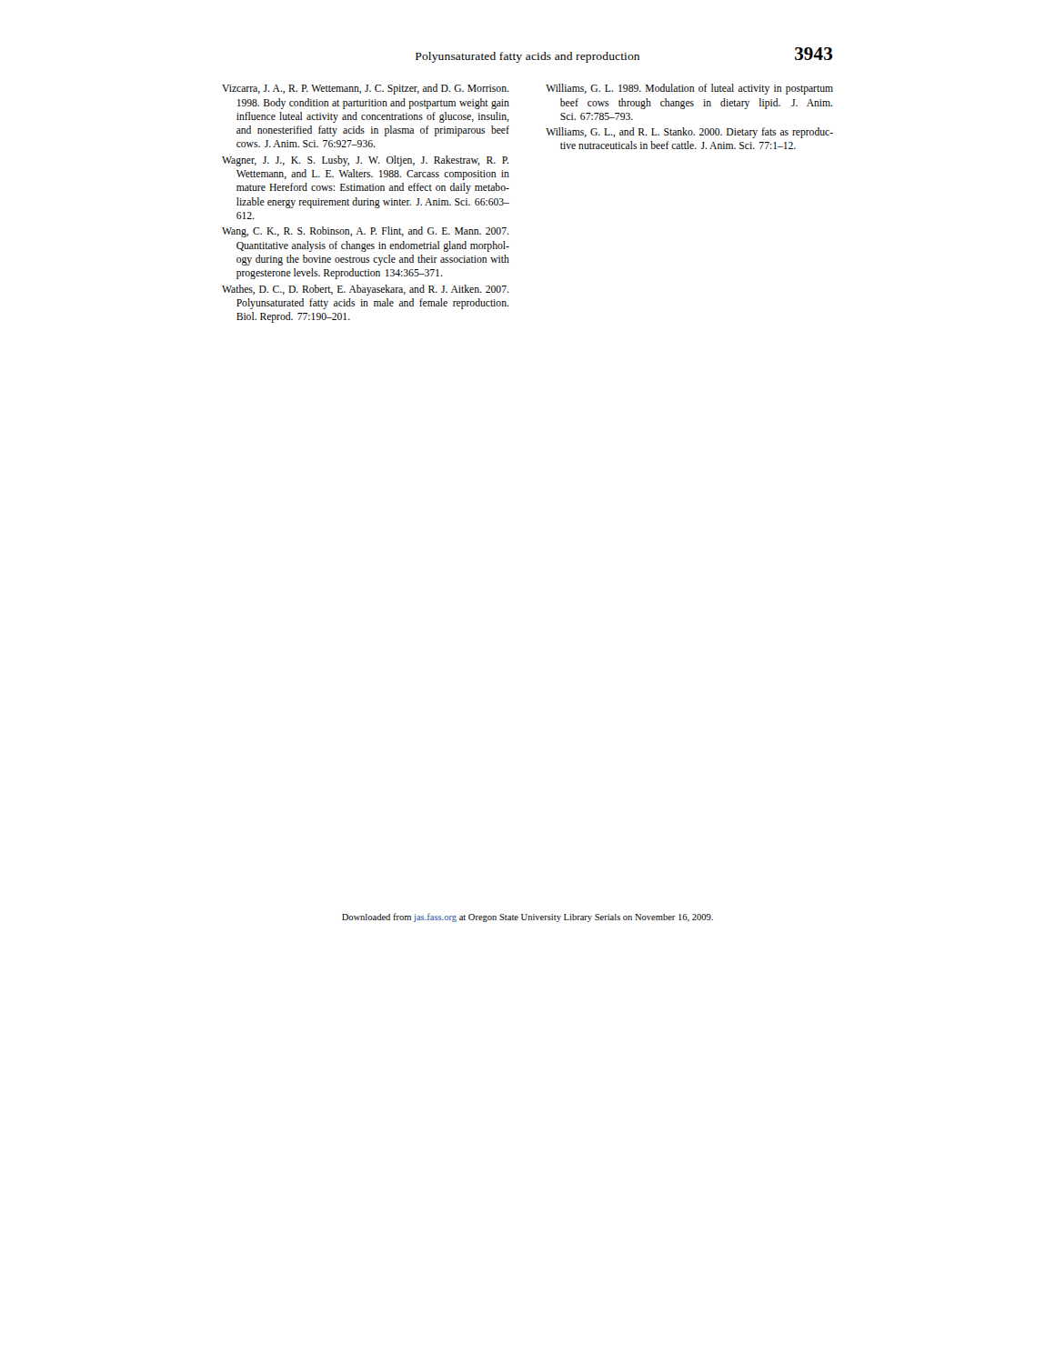Polyunsaturated fatty acids and reproduction 3943
Vizcarra, J. A., R. P. Wettemann, J. C. Spitzer, and D. G. Morrison. 1998. Body condition at parturition and postpartum weight gain influence luteal activity and concentrations of glucose, insulin, and nonesterified fatty acids in plasma of primiparous beef cows. J. Anim. Sci. 76:927–936.
Wagner, J. J., K. S. Lusby, J. W. Oltjen, J. Rakestraw, R. P. Wettemann, and L. E. Walters. 1988. Carcass composition in mature Hereford cows: Estimation and effect on daily metabolizable energy requirement during winter. J. Anim. Sci. 66:603–612.
Wang, C. K., R. S. Robinson, A. P. Flint, and G. E. Mann. 2007. Quantitative analysis of changes in endometrial gland morphology during the bovine oestrous cycle and their association with progesterone levels. Reproduction 134:365–371.
Wathes, D. C., D. Robert, E. Abayasekara, and R. J. Aitken. 2007. Polyunsaturated fatty acids in male and female reproduction. Biol. Reprod. 77:190–201.
Williams, G. L. 1989. Modulation of luteal activity in postpartum beef cows through changes in dietary lipid. J. Anim. Sci. 67:785–793.
Williams, G. L., and R. L. Stanko. 2000. Dietary fats as reproductive nutraceuticals in beef cattle. J. Anim. Sci. 77:1–12.
Downloaded from jas.fass.org at Oregon State University Library Serials on November 16, 2009.